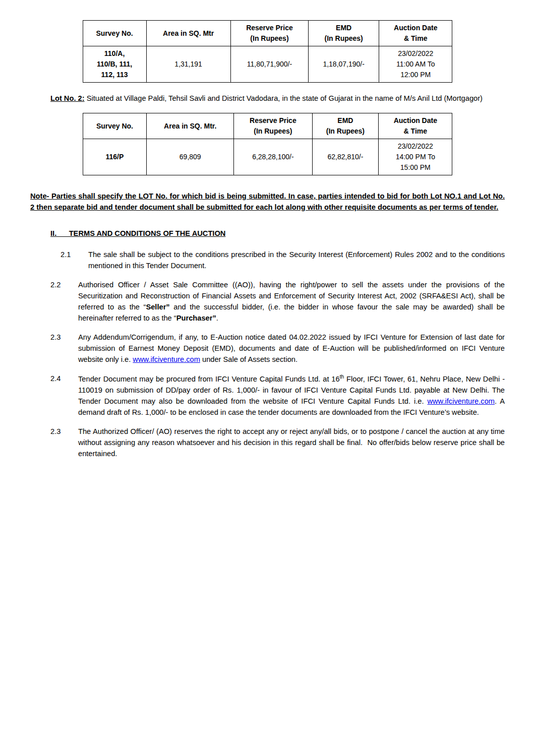| Survey No. | Area in SQ. Mtr | Reserve Price (In Rupees) | EMD (In Rupees) | Auction Date & Time |
| --- | --- | --- | --- | --- |
| 110/A, 110/B, 111, 112, 113 | 1,31,191 | 11,80,71,900/- | 1,18,07,190/- | 23/02/2022 11:00 AM To 12:00 PM |
Lot No. 2: Situated at Village Paldi, Tehsil Savli and District Vadodara, in the state of Gujarat in the name of M/s Anil Ltd (Mortgagor)
| Survey No. | Area in SQ. Mtr. | Reserve Price (In Rupees) | EMD (In Rupees) | Auction Date & Time |
| --- | --- | --- | --- | --- |
| 116/P | 69,809 | 6,28,28,100/- | 62,82,810/- | 23/02/2022 14:00 PM To 15:00 PM |
Note- Parties shall specify the LOT No. for which bid is being submitted. In case, parties intended to bid for both Lot NO.1 and Lot No. 2 then separate bid and tender document shall be submitted for each lot along with other requisite documents as per terms of tender.
II. TERMS AND CONDITIONS OF THE AUCTION
2.1
The sale shall be subject to the conditions prescribed in the Security Interest (Enforcement) Rules 2002 and to the conditions mentioned in this Tender Document.
2.2
Authorised Officer / Asset Sale Committee ((AO)), having the right/power to sell the assets under the provisions of the Securitization and Reconstruction of Financial Assets and Enforcement of Security Interest Act, 2002 (SRFA&ESI Act), shall be referred to as the “Seller” and the successful bidder, (i.e. the bidder in whose favour the sale may be awarded) shall be hereinafter referred to as the “Purchaser”.
2.3
Any Addendum/Corrigendum, if any, to E-Auction notice dated 04.02.2022 issued by IFCI Venture for Extension of last date for submission of Earnest Money Deposit (EMD), documents and date of E-Auction will be published/informed on IFCI Venture website only i.e. www.ifciventure.com under Sale of Assets section.
2.4
Tender Document may be procured from IFCI Venture Capital Funds Ltd. at 16th Floor, IFCI Tower, 61, Nehru Place, New Delhi - 110019 on submission of DD/pay order of Rs. 1,000/- in favour of IFCI Venture Capital Funds Ltd. payable at New Delhi. The Tender Document may also be downloaded from the website of IFCI Venture Capital Funds Ltd. i.e. www.ifciventure.com. A demand draft of Rs. 1,000/- to be enclosed in case the tender documents are downloaded from the IFCI Venture’s website.
2.3
The Authorized Officer/ (AO) reserves the right to accept any or reject any/all bids, or to postpone / cancel the auction at any time without assigning any reason whatsoever and his decision in this regard shall be final. No offer/bids below reserve price shall be entertained.